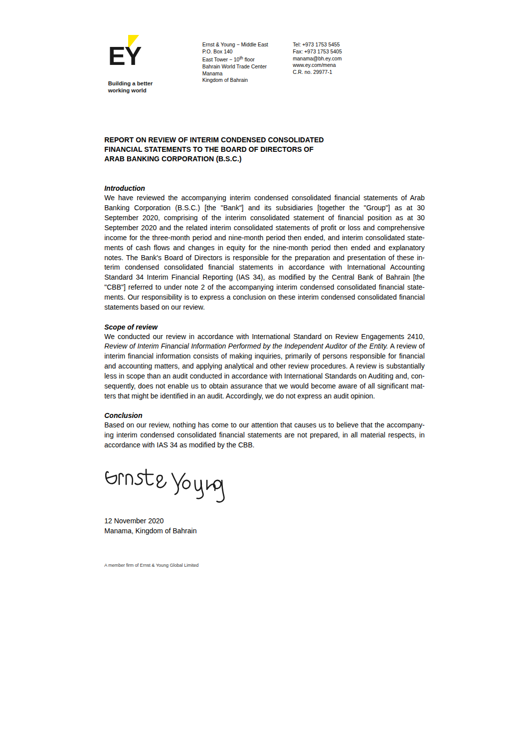EY
Building a better
working world
Ernst & Young − Middle East
P.O. Box 140
East Tower − 10th floor
Bahrain World Trade Center
Manama
Kingdom of Bahrain
Tel: +973 1753 5455
Fax: +973 1753 5405
manama@bh.ey.com
www.ey.com/mena
C.R. no. 29977-1
REPORT ON REVIEW OF INTERIM CONDENSED CONSOLIDATED
FINANCIAL STATEMENTS TO THE BOARD OF DIRECTORS OF
ARAB BANKING CORPORATION (B.S.C.)
Introduction
We have reviewed the accompanying interim condensed consolidated financial statements of Arab Banking Corporation (B.S.C.) [the "Bank"] and its subsidiaries [together the "Group"] as at 30 September 2020, comprising of the interim consolidated statement of financial position as at 30 September 2020 and the related interim consolidated statements of profit or loss and comprehensive income for the three-month period and nine-month period then ended, and interim consolidated statements of cash flows and changes in equity for the nine-month period then ended and explanatory notes. The Bank's Board of Directors is responsible for the preparation and presentation of these interim condensed consolidated financial statements in accordance with International Accounting Standard 34 Interim Financial Reporting (IAS 34), as modified by the Central Bank of Bahrain [the "CBB"] referred to under note 2 of the accompanying interim condensed consolidated financial statements. Our responsibility is to express a conclusion on these interim condensed consolidated financial statements based on our review.
Scope of review
We conducted our review in accordance with International Standard on Review Engagements 2410, Review of Interim Financial Information Performed by the Independent Auditor of the Entity. A review of interim financial information consists of making inquiries, primarily of persons responsible for financial and accounting matters, and applying analytical and other review procedures. A review is substantially less in scope than an audit conducted in accordance with International Standards on Auditing and, consequently, does not enable us to obtain assurance that we would become aware of all significant matters that might be identified in an audit. Accordingly, we do not express an audit opinion.
Conclusion
Based on our review, nothing has come to our attention that causes us to believe that the accompanying interim condensed consolidated financial statements are not prepared, in all material respects, in accordance with IAS 34 as modified by the CBB.
12 November 2020
Manama, Kingdom of Bahrain
A member firm of Ernst & Young Global Limited